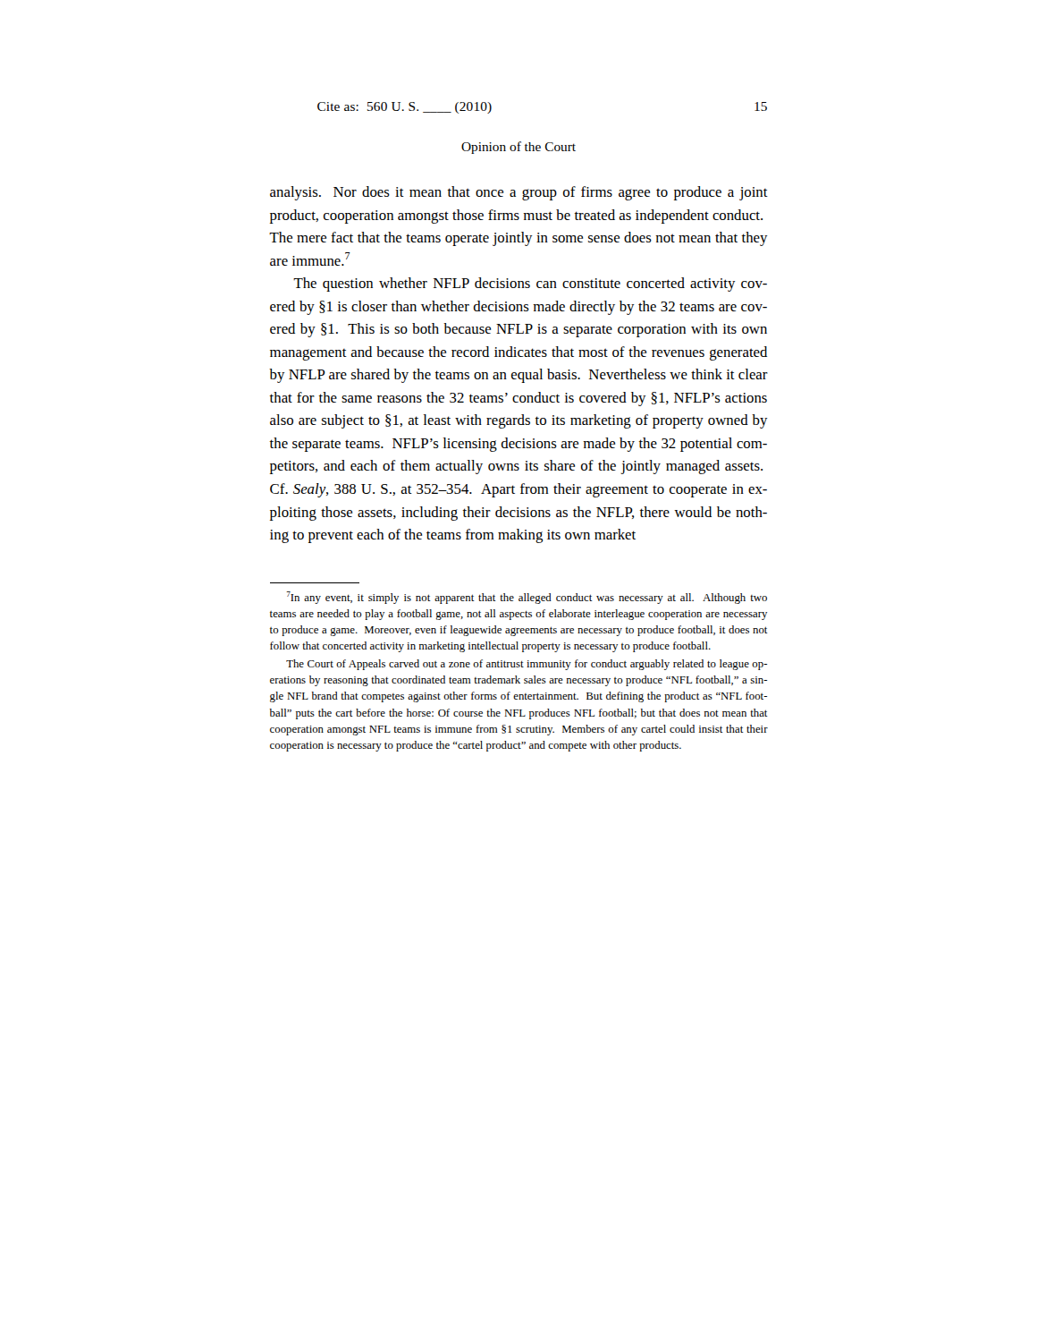Cite as: 560 U. S. ____ (2010) 15
Opinion of the Court
analysis. Nor does it mean that once a group of firms agree to produce a joint product, cooperation amongst those firms must be treated as independent conduct. The mere fact that the teams operate jointly in some sense does not mean that they are immune.7
The question whether NFLP decisions can constitute concerted activity covered by §1 is closer than whether decisions made directly by the 32 teams are covered by §1. This is so both because NFLP is a separate corporation with its own management and because the record indicates that most of the revenues generated by NFLP are shared by the teams on an equal basis. Nevertheless we think it clear that for the same reasons the 32 teams’ conduct is covered by §1, NFLP’s actions also are subject to §1, at least with regards to its marketing of property owned by the separate teams. NFLP’s licensing decisions are made by the 32 potential competitors, and each of them actually owns its share of the jointly managed assets. Cf. Sealy, 388 U. S., at 352–354. Apart from their agreement to cooperate in exploiting those assets, including their decisions as the NFLP, there would be nothing to prevent each of the teams from making its own market
7In any event, it simply is not apparent that the alleged conduct was necessary at all. Although two teams are needed to play a football game, not all aspects of elaborate interleague cooperation are necessary to produce a game. Moreover, even if leaguewide agreements are necessary to produce football, it does not follow that concerted activity in marketing intellectual property is necessary to produce football.
The Court of Appeals carved out a zone of antitrust immunity for conduct arguably related to league operations by reasoning that coordinated team trademark sales are necessary to produce “NFL football,” a single NFL brand that competes against other forms of entertainment. But defining the product as “NFL football” puts the cart before the horse: Of course the NFL produces NFL football; but that does not mean that cooperation amongst NFL teams is immune from §1 scrutiny. Members of any cartel could insist that their cooperation is necessary to produce the “cartel product” and compete with other products.